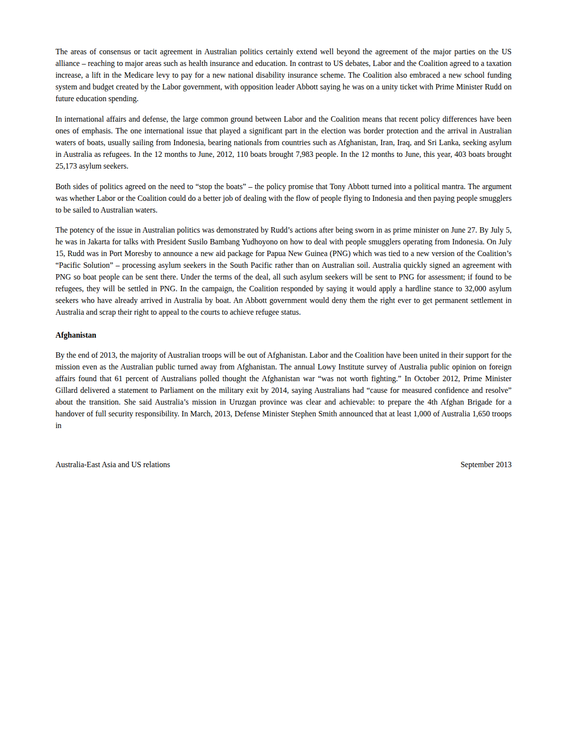The areas of consensus or tacit agreement in Australian politics certainly extend well beyond the agreement of the major parties on the US alliance – reaching to major areas such as health insurance and education. In contrast to US debates, Labor and the Coalition agreed to a taxation increase, a lift in the Medicare levy to pay for a new national disability insurance scheme. The Coalition also embraced a new school funding system and budget created by the Labor government, with opposition leader Abbott saying he was on a unity ticket with Prime Minister Rudd on future education spending.
In international affairs and defense, the large common ground between Labor and the Coalition means that recent policy differences have been ones of emphasis. The one international issue that played a significant part in the election was border protection and the arrival in Australian waters of boats, usually sailing from Indonesia, bearing nationals from countries such as Afghanistan, Iran, Iraq, and Sri Lanka, seeking asylum in Australia as refugees. In the 12 months to June, 2012, 110 boats brought 7,983 people. In the 12 months to June, this year, 403 boats brought 25,173 asylum seekers.
Both sides of politics agreed on the need to “stop the boats” – the policy promise that Tony Abbott turned into a political mantra. The argument was whether Labor or the Coalition could do a better job of dealing with the flow of people flying to Indonesia and then paying people smugglers to be sailed to Australian waters.
The potency of the issue in Australian politics was demonstrated by Rudd’s actions after being sworn in as prime minister on June 27. By July 5, he was in Jakarta for talks with President Susilo Bambang Yudhoyono on how to deal with people smugglers operating from Indonesia. On July 15, Rudd was in Port Moresby to announce a new aid package for Papua New Guinea (PNG) which was tied to a new version of the Coalition’s “Pacific Solution” – processing asylum seekers in the South Pacific rather than on Australian soil. Australia quickly signed an agreement with PNG so boat people can be sent there. Under the terms of the deal, all such asylum seekers will be sent to PNG for assessment; if found to be refugees, they will be settled in PNG. In the campaign, the Coalition responded by saying it would apply a hardline stance to 32,000 asylum seekers who have already arrived in Australia by boat. An Abbott government would deny them the right ever to get permanent settlement in Australia and scrap their right to appeal to the courts to achieve refugee status.
Afghanistan
By the end of 2013, the majority of Australian troops will be out of Afghanistan. Labor and the Coalition have been united in their support for the mission even as the Australian public turned away from Afghanistan. The annual Lowy Institute survey of Australia public opinion on foreign affairs found that 61 percent of Australians polled thought the Afghanistan war “was not worth fighting.” In October 2012, Prime Minister Gillard delivered a statement to Parliament on the military exit by 2014, saying Australians had “cause for measured confidence and resolve” about the transition. She said Australia’s mission in Uruzgan province was clear and achievable: to prepare the 4th Afghan Brigade for a handover of full security responsibility. In March, 2013, Defense Minister Stephen Smith announced that at least 1,000 of Australia 1,650 troops in
Australia-East Asia and US relations September 2013